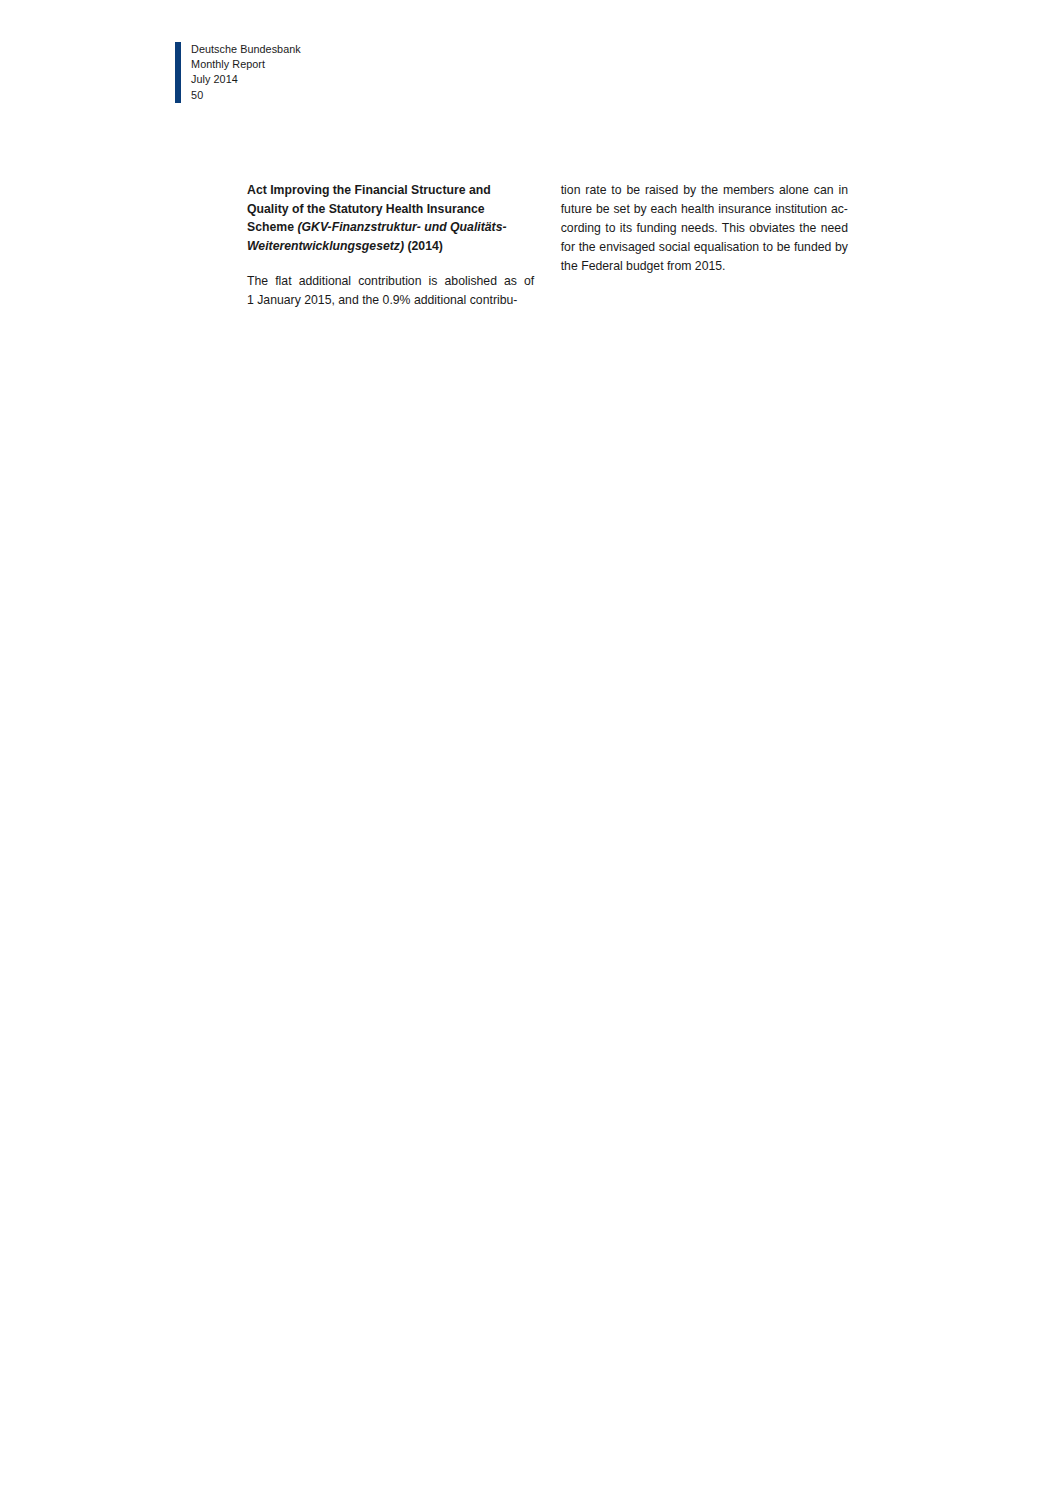Deutsche Bundesbank
Monthly Report
July 2014
50
Act Improving the Financial Structure and Quality of the Statutory Health Insurance Scheme (GKV-Finanzstruktur- und Qualitäts-Weiterentwicklungsgesetz) (2014)
The flat additional contribution is abolished as of 1 January 2015, and the 0.9% additional contribu-
tion rate to be raised by the members alone can in future be set by each health insurance institution according to its funding needs. This obviates the need for the envisaged social equalisation to be funded by the Federal budget from 2015.